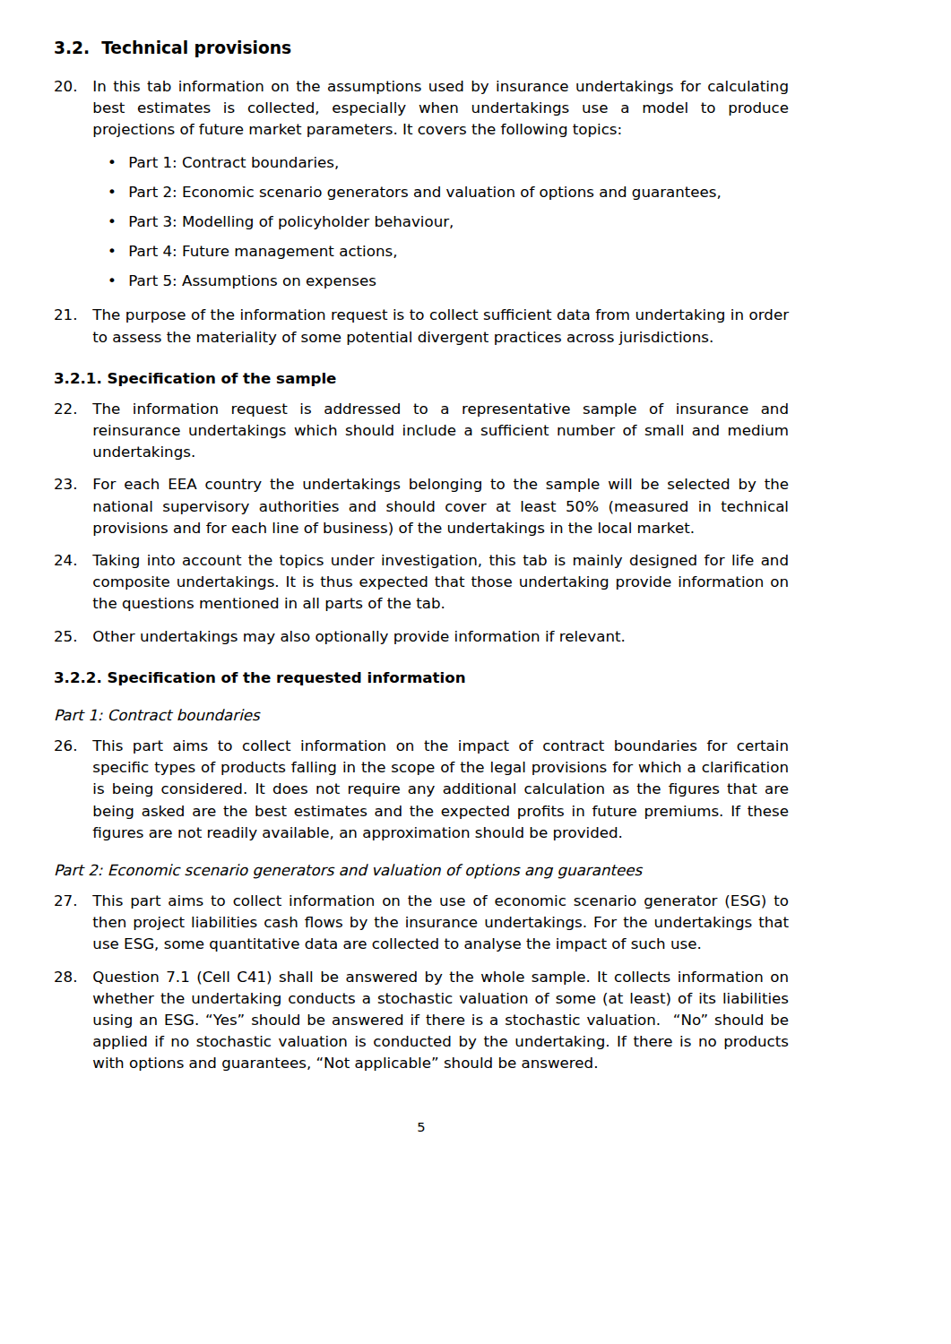3.2. Technical provisions
20. In this tab information on the assumptions used by insurance undertakings for calculating best estimates is collected, especially when undertakings use a model to produce projections of future market parameters. It covers the following topics:
Part 1: Contract boundaries,
Part 2: Economic scenario generators and valuation of options and guarantees,
Part 3: Modelling of policyholder behaviour,
Part 4: Future management actions,
Part 5: Assumptions on expenses
21. The purpose of the information request is to collect sufficient data from undertaking in order to assess the materiality of some potential divergent practices across jurisdictions.
3.2.1. Specification of the sample
22. The information request is addressed to a representative sample of insurance and reinsurance undertakings which should include a sufficient number of small and medium undertakings.
23. For each EEA country the undertakings belonging to the sample will be selected by the national supervisory authorities and should cover at least 50% (measured in technical provisions and for each line of business) of the undertakings in the local market.
24. Taking into account the topics under investigation, this tab is mainly designed for life and composite undertakings. It is thus expected that those undertaking provide information on the questions mentioned in all parts of the tab.
25. Other undertakings may also optionally provide information if relevant.
3.2.2. Specification of the requested information
Part 1: Contract boundaries
26. This part aims to collect information on the impact of contract boundaries for certain specific types of products falling in the scope of the legal provisions for which a clarification is being considered. It does not require any additional calculation as the figures that are being asked are the best estimates and the expected profits in future premiums. If these figures are not readily available, an approximation should be provided.
Part 2: Economic scenario generators and valuation of options ang guarantees
27. This part aims to collect information on the use of economic scenario generator (ESG) to then project liabilities cash flows by the insurance undertakings. For the undertakings that use ESG, some quantitative data are collected to analyse the impact of such use.
28. Question 7.1 (Cell C41) shall be answered by the whole sample. It collects information on whether the undertaking conducts a stochastic valuation of some (at least) of its liabilities using an ESG. “Yes” should be answered if there is a stochastic valuation. “No” should be applied if no stochastic valuation is conducted by the undertaking. If there is no products with options and guarantees, “Not applicable” should be answered.
5